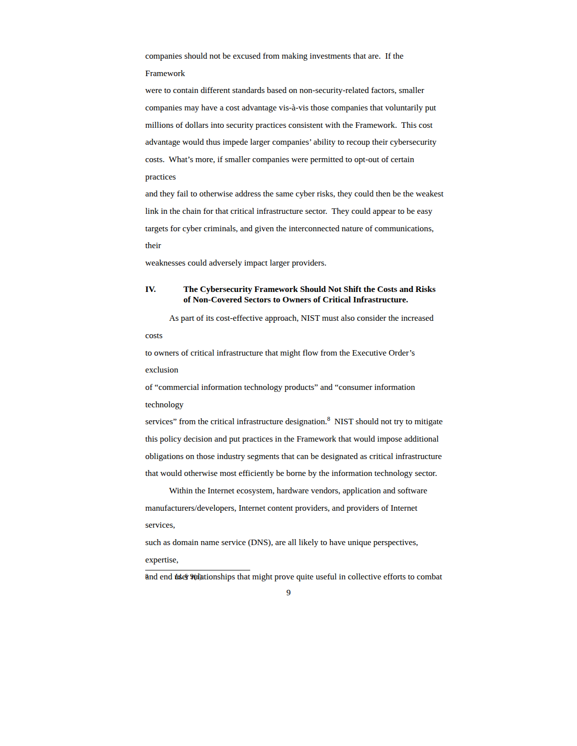companies should not be excused from making investments that are. If the Framework
were to contain different standards based on non-security-related factors, smaller
companies may have a cost advantage vis-à-vis those companies that voluntarily put
millions of dollars into security practices consistent with the Framework. This cost
advantage would thus impede larger companies’ ability to recoup their cybersecurity
costs. What’s more, if smaller companies were permitted to opt-out of certain practices
and they fail to otherwise address the same cyber risks, they could then be the weakest
link in the chain for that critical infrastructure sector. They could appear to be easy
targets for cyber criminals, and given the interconnected nature of communications, their
weaknesses could adversely impact larger providers.
IV. The Cybersecurity Framework Should Not Shift the Costs and Risks of Non-Covered Sectors to Owners of Critical Infrastructure.
As part of its cost-effective approach, NIST must also consider the increased costs
to owners of critical infrastructure that might flow from the Executive Order’s exclusion
of “commercial information technology products” and “consumer information technology
services” from the critical infrastructure designation.8 NIST should not try to mitigate
this policy decision and put practices in the Framework that would impose additional
obligations on those industry segments that can be designated as critical infrastructure
that would otherwise most efficiently be borne by the information technology sector.
Within the Internet ecosystem, hardware vendors, application and software
manufacturers/developers, Internet content providers, and providers of Internet services,
such as domain name service (DNS), are all likely to have unique perspectives, expertise,
and end user relationships that might prove quite useful in collective efforts to combat
8 Id. § 9(a).
9